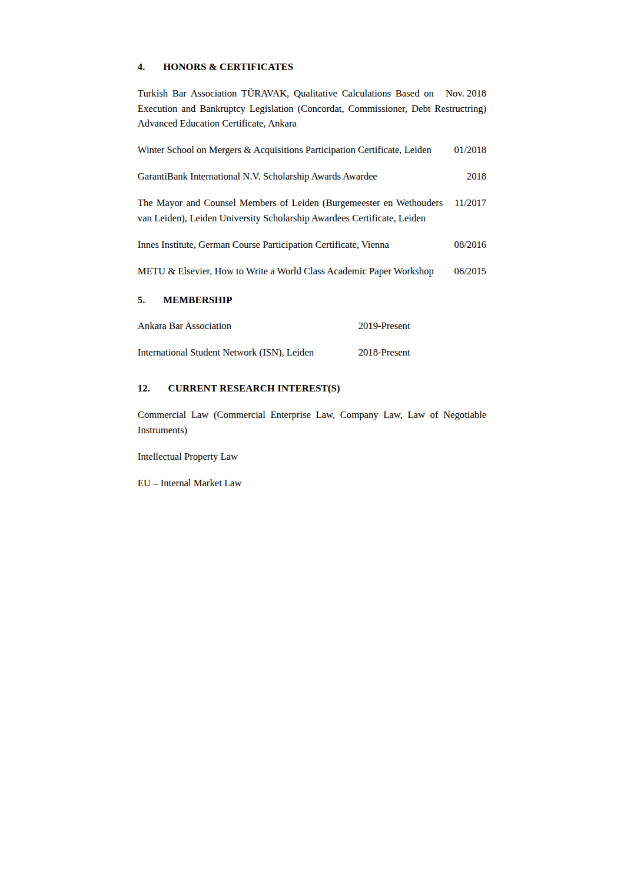4. HONORS & CERTIFICATES
Nov. 2018 Turkish Bar Association TÜRAVAK, Qualitative Calculations Based on Execution and Bankruptcy Legislation (Concordat, Commissioner, Debt Restructring) Advanced Education Certificate, Ankara
01/2018 Winter School on Mergers & Acquisitions Participation Certificate, Leiden
2018 GarantiBank International N.V. Scholarship Awards Awardee
11/2017 The Mayor and Counsel Members of Leiden (Burgemeester en Wethouders van Leiden), Leiden University Scholarship Awardees Certificate, Leiden
08/2016 Innes Institute, German Course Participation Certificate, Vienna
06/2015 METU & Elsevier, How to Write a World Class Academic Paper Workshop
5. MEMBERSHIP
Ankara Bar Association 2019-Present
International Student Network (ISN), Leiden 2018-Present
12. CURRENT RESEARCH INTEREST(S)
Commercial Law (Commercial Enterprise Law, Company Law, Law of Negotiable Instruments)
Intellectual Property Law
EU – Internal Market Law